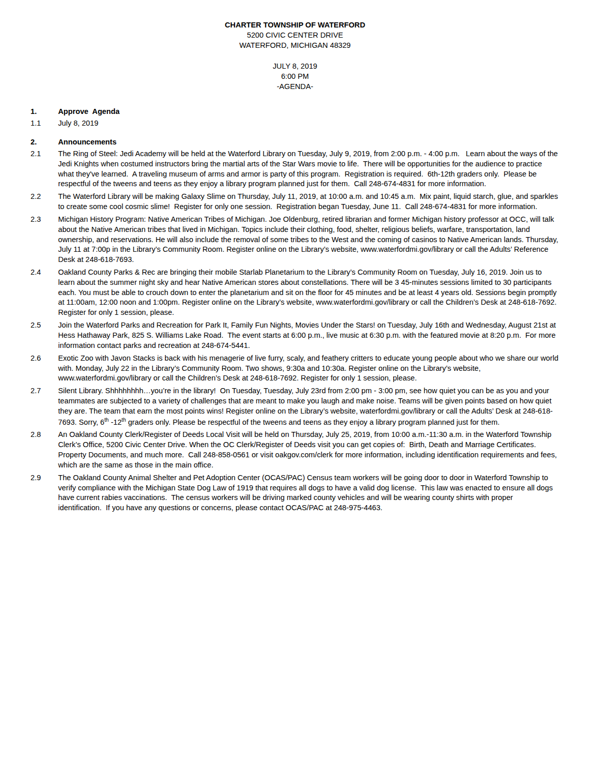CHARTER TOWNSHIP OF WATERFORD
5200 CIVIC CENTER DRIVE
WATERFORD, MICHIGAN 48329
JULY 8, 2019
6:00 PM
-AGENDA-
1. Approve Agenda
1.1 July 8, 2019
2. Announcements
2.1 The Ring of Steel: Jedi Academy will be held at the Waterford Library on Tuesday, July 9, 2019, from 2:00 p.m. - 4:00 p.m. Learn about the ways of the Jedi Knights when costumed instructors bring the martial arts of the Star Wars movie to life. There will be opportunities for the audience to practice what they've learned. A traveling museum of arms and armor is party of this program. Registration is required. 6th-12th graders only. Please be respectful of the tweens and teens as they enjoy a library program planned just for them. Call 248-674-4831 for more information.
2.2 The Waterford Library will be making Galaxy Slime on Thursday, July 11, 2019, at 10:00 a.m. and 10:45 a.m. Mix paint, liquid starch, glue, and sparkles to create some cool cosmic slime! Register for only one session. Registration began Tuesday, June 11. Call 248-674-4831 for more information.
2.3 Michigan History Program: Native American Tribes of Michigan. Joe Oldenburg, retired librarian and former Michigan history professor at OCC, will talk about the Native American tribes that lived in Michigan. Topics include their clothing, food, shelter, religious beliefs, warfare, transportation, land ownership, and reservations. He will also include the removal of some tribes to the West and the coming of casinos to Native American lands. Thursday, July 11 at 7:00p in the Library’s Community Room. Register online on the Library’s website, www.waterfordmi.gov/library or call the Adults’ Reference Desk at 248-618-7693.
2.4 Oakland County Parks & Rec are bringing their mobile Starlab Planetarium to the Library’s Community Room on Tuesday, July 16, 2019. Join us to learn about the summer night sky and hear Native American stores about constellations. There will be 3 45-minutes sessions limited to 30 participants each. You must be able to crouch down to enter the planetarium and sit on the floor for 45 minutes and be at least 4 years old. Sessions begin promptly at 11:00am, 12:00 noon and 1:00pm. Register online on the Library’s website, www.waterfordmi.gov/library or call the Children’s Desk at 248-618-7692. Register for only 1 session, please.
2.5 Join the Waterford Parks and Recreation for Park It, Family Fun Nights, Movies Under the Stars! on Tuesday, July 16th and Wednesday, August 21st at Hess Hathaway Park, 825 S. Williams Lake Road. The event starts at 6:00 p.m., live music at 6:30 p.m. with the featured movie at 8:20 p.m. For more information contact parks and recreation at 248-674-5441.
2.6 Exotic Zoo with Javon Stacks is back with his menagerie of live furry, scaly, and feathery critters to educate young people about who we share our world with. Monday, July 22 in the Library’s Community Room. Two shows, 9:30a and 10:30a. Register online on the Library’s website, www.waterfordmi.gov/library or call the Children’s Desk at 248-618-7692. Register for only 1 session, please.
2.7 Silent Library. Shhhhhhhh…you’re in the library! On Tuesday, Tuesday, July 23rd from 2:00 pm - 3:00 pm, see how quiet you can be as you and your teammates are subjected to a variety of challenges that are meant to make you laugh and make noise. Teams will be given points based on how quiet they are. The team that earn the most points wins! Register online on the Library’s website, waterfordmi.gov/library or call the Adults’ Desk at 248-618-7693. Sorry, 6th -12th graders only. Please be respectful of the tweens and teens as they enjoy a library program planned just for them.
2.8 An Oakland County Clerk/Register of Deeds Local Visit will be held on Thursday, July 25, 2019, from 10:00 a.m.-11:30 a.m. in the Waterford Township Clerk’s Office, 5200 Civic Center Drive. When the OC Clerk/Register of Deeds visit you can get copies of: Birth, Death and Marriage Certificates. Property Documents, and much more. Call 248-858-0561 or visit oakgov.com/clerk for more information, including identification requirements and fees, which are the same as those in the main office.
2.9 The Oakland County Animal Shelter and Pet Adoption Center (OCAS/PAC) Census team workers will be going door to door in Waterford Township to verify compliance with the Michigan State Dog Law of 1919 that requires all dogs to have a valid dog license. This law was enacted to ensure all dogs have current rabies vaccinations. The census workers will be driving marked county vehicles and will be wearing county shirts with proper identification. If you have any questions or concerns, please contact OCAS/PAC at 248-975-4463.